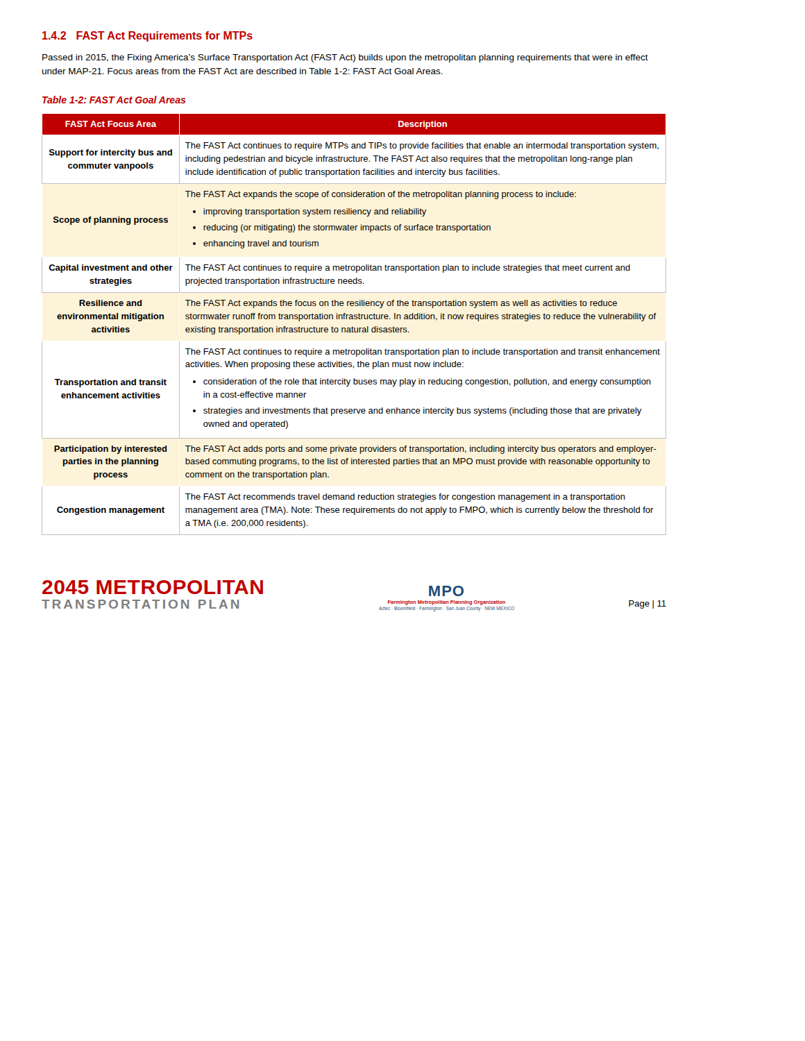1.4.2 FAST Act Requirements for MTPs
Passed in 2015, the Fixing America’s Surface Transportation Act (FAST Act) builds upon the metropolitan planning requirements that were in effect under MAP-21. Focus areas from the FAST Act are described in Table 1-2: FAST Act Goal Areas.
Table 1-2: FAST Act Goal Areas
| FAST Act Focus Area | Description |
| --- | --- |
| Support for intercity bus and commuter vanpools | The FAST Act continues to require MTPs and TIPs to provide facilities that enable an intermodal transportation system, including pedestrian and bicycle infrastructure. The FAST Act also requires that the metropolitan long-range plan include identification of public transportation facilities and intercity bus facilities. |
| Scope of planning process | The FAST Act expands the scope of consideration of the metropolitan planning process to include: improving transportation system resiliency and reliability reducing (or mitigating) the stormwater impacts of surface transportation enhancing travel and tourism |
| Capital investment and other strategies | The FAST Act continues to require a metropolitan transportation plan to include strategies that meet current and projected transportation infrastructure needs. |
| Resilience and environmental mitigation activities | The FAST Act expands the focus on the resiliency of the transportation system as well as activities to reduce stormwater runoff from transportation infrastructure. In addition, it now requires strategies to reduce the vulnerability of existing transportation infrastructure to natural disasters. |
| Transportation and transit enhancement activities | The FAST Act continues to require a metropolitan transportation plan to include transportation and transit enhancement activities. When proposing these activities, the plan must now include: consideration of the role that intercity buses may play in reducing congestion, pollution, and energy consumption in a cost-effective manner strategies and investments that preserve and enhance intercity bus systems (including those that are privately owned and operated) |
| Participation by interested parties in the planning process | The FAST Act adds ports and some private providers of transportation, including intercity bus operators and employer-based commuting programs, to the list of interested parties that an MPO must provide with reasonable opportunity to comment on the transportation plan. |
| Congestion management | The FAST Act recommends travel demand reduction strategies for congestion management in a transportation management area (TMA). Note: These requirements do not apply to FMPO, which is currently below the threshold for a TMA (i.e. 200,000 residents). |
2045 METROPOLITAN
TRANSPORTATION PLAN
MPO
Farmington Metropolitan Planning Organization
Aztec · Bloomfield · Farmington · San Juan County · NEW MEXICO
Page | 11